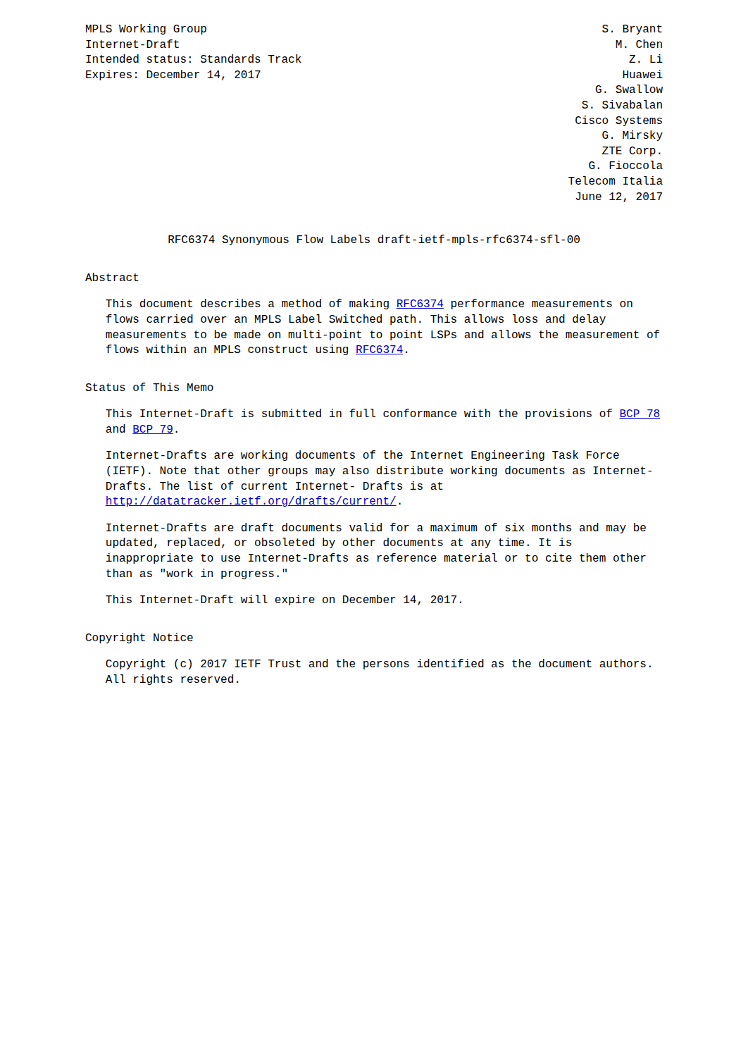MPLS Working Group Internet-Draft Intended status: Standards Track Expires: December 14, 2017 S. Bryant M. Chen Z. Li Huawei G. Swallow S. Sivabalan Cisco Systems G. Mirsky ZTE Corp. G. Fioccola Telecom Italia June 12, 2017
RFC6374 Synonymous Flow Labels draft-ietf-mpls-rfc6374-sfl-00
Abstract
This document describes a method of making RFC6374 performance measurements on flows carried over an MPLS Label Switched path. This allows loss and delay measurements to be made on multi-point to point LSPs and allows the measurement of flows within an MPLS construct using RFC6374.
Status of This Memo
This Internet-Draft is submitted in full conformance with the provisions of BCP 78 and BCP 79.
Internet-Drafts are working documents of the Internet Engineering Task Force (IETF). Note that other groups may also distribute working documents as Internet-Drafts. The list of current Internet- Drafts is at http://datatracker.ietf.org/drafts/current/.
Internet-Drafts are draft documents valid for a maximum of six months and may be updated, replaced, or obsoleted by other documents at any time. It is inappropriate to use Internet-Drafts as reference material or to cite them other than as "work in progress."
This Internet-Draft will expire on December 14, 2017.
Copyright Notice
Copyright (c) 2017 IETF Trust and the persons identified as the document authors. All rights reserved.